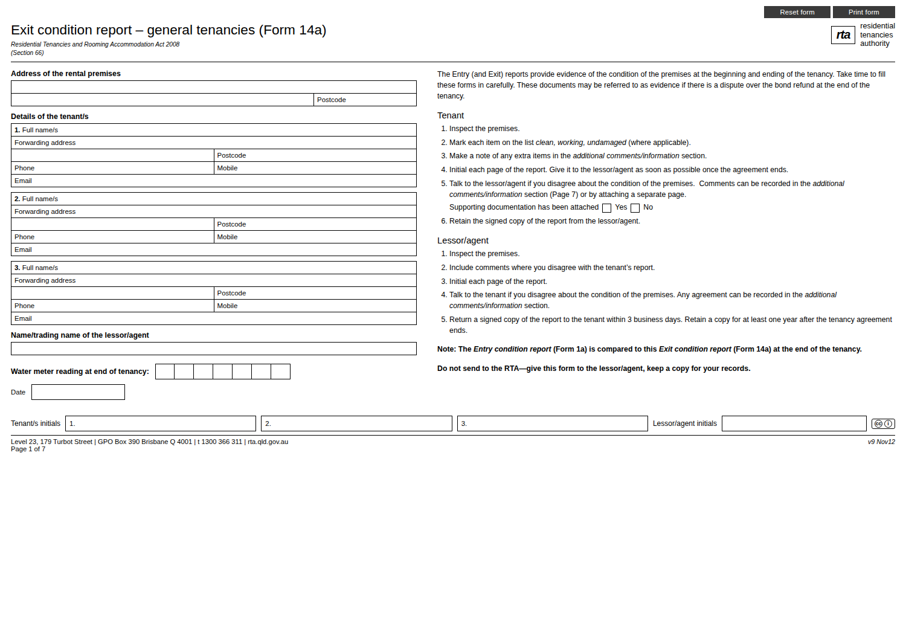Reset form
Print form
Exit condition report – general tenancies (Form 14a)
Residential Tenancies and Rooming Accommodation Act 2008
(Section 66)
rta
residential
tenancies
authority
Address of the rental premises
| | Postcode |
Details of the tenant/s
| 1. Full name/s |
| Forwarding address |
| | Postcode |
| Phone | Mobile |
| Email |
| 2. Full name/s |
| Forwarding address |
| | Postcode |
| Phone | Mobile |
| Email |
| 3. Full name/s |
| Forwarding address |
| | Postcode |
| Phone | Mobile |
| Email |
Name/trading name of the lessor/agent
Water meter reading at end of tenancy:
Date
The Entry (and Exit) reports provide evidence of the condition of the premises at the beginning and ending of the tenancy. Take time to fill these forms in carefully. These documents may be referred to as evidence if there is a dispute over the bond refund at the end of the tenancy.
Tenant
Inspect the premises.
Mark each item on the list clean, working, undamaged (where applicable).
Make a note of any extra items in the additional comments/information section.
Initial each page of the report. Give it to the lessor/agent as soon as possible once the agreement ends.
Talk to the lessor/agent if you disagree about the condition of the premises. Comments can be recorded in the additional comments/information section (Page 7) or by attaching a separate page.
Supporting documentation has been attached Yes No
Retain the signed copy of the report from the lessor/agent.
Lessor/agent
Inspect the premises.
Include comments where you disagree with the tenant’s report.
Initial each page of the report.
Talk to the tenant if you disagree about the condition of the premises. Any agreement can be recorded in the additional comments/information section.
Return a signed copy of the report to the tenant within 3 business days. Retain a copy for at least one year after the tenancy agreement ends.
Note: The Entry condition report (Form 1a) is compared to this Exit condition report (Form 14a) at the end of the tenancy.
Do not send to the RTA—give this form to the lessor/agent, keep a copy for your records.
Tenant/s initials
1.
2.
3.
Lessor/agent initials
cc i
Level 23, 179 Turbot Street | GPO Box 390 Brisbane Q 4001 | t 1300 366 311 | rta.qld.gov.au
Page 1 of 7
v9 Nov12